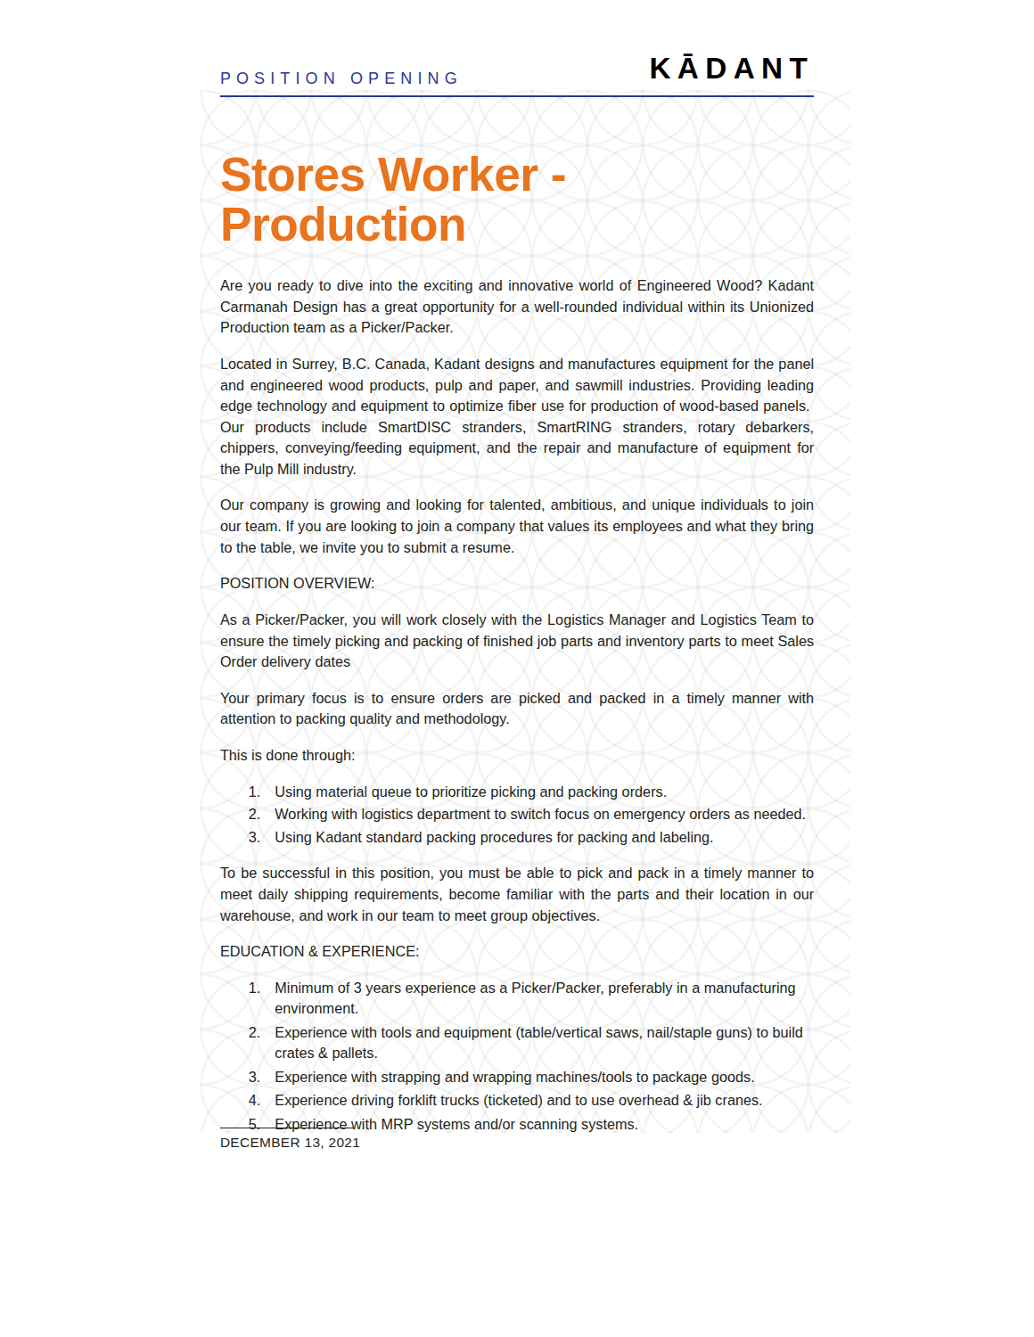Position Opening
KĀDANT
Stores Worker - Production
Are you ready to dive into the exciting and innovative world of Engineered Wood? Kadant Carmanah Design has a great opportunity for a well-rounded individual within its Unionized Production team as a Picker/Packer.
Located in Surrey, B.C. Canada, Kadant designs and manufactures equipment for the panel and engineered wood products, pulp and paper, and sawmill industries. Providing leading edge technology and equipment to optimize fiber use for production of wood-based panels. Our products include SmartDISC stranders, SmartRING stranders, rotary debarkers, chippers, conveying/feeding equipment, and the repair and manufacture of equipment for the Pulp Mill industry.
Our company is growing and looking for talented, ambitious, and unique individuals to join our team. If you are looking to join a company that values its employees and what they bring to the table, we invite you to submit a resume.
POSITION OVERVIEW:
As a Picker/Packer, you will work closely with the Logistics Manager and Logistics Team to ensure the timely picking and packing of finished job parts and inventory parts to meet Sales Order delivery dates
Your primary focus is to ensure orders are picked and packed in a timely manner with attention to packing quality and methodology.
This is done through:
Using material queue to prioritize picking and packing orders.
Working with logistics department to switch focus on emergency orders as needed.
Using Kadant standard packing procedures for packing and labeling.
To be successful in this position, you must be able to pick and pack in a timely manner to meet daily shipping requirements, become familiar with the parts and their location in our warehouse, and work in our team to meet group objectives.
EDUCATION & EXPERIENCE:
Minimum of 3 years experience as a Picker/Packer, preferably in a manufacturing environment.
Experience with tools and equipment (table/vertical saws, nail/staple guns) to build crates & pallets.
Experience with strapping and wrapping machines/tools to package goods.
Experience driving forklift trucks (ticketed) and to use overhead & jib cranes.
Experience with MRP systems and/or scanning systems.
DECEMBER 13, 2021